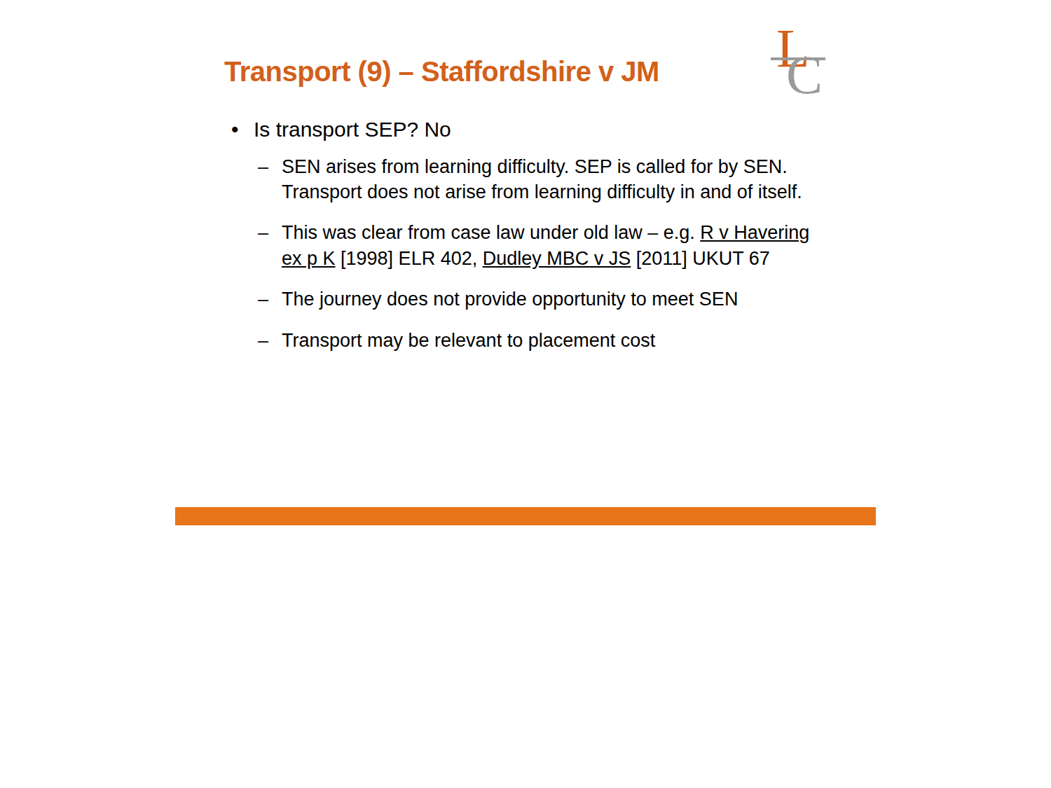L C
Transport (9) – Staffordshire v JM
Is transport SEP? No
SEN arises from learning difficulty. SEP is called for by SEN. Transport does not arise from learning difficulty in and of itself.
This was clear from case law under old law – e.g. R v Havering ex p K [1998] ELR 402, Dudley MBC v JS [2011] UKUT 67
The journey does not provide opportunity to meet SEN
Transport may be relevant to placement cost